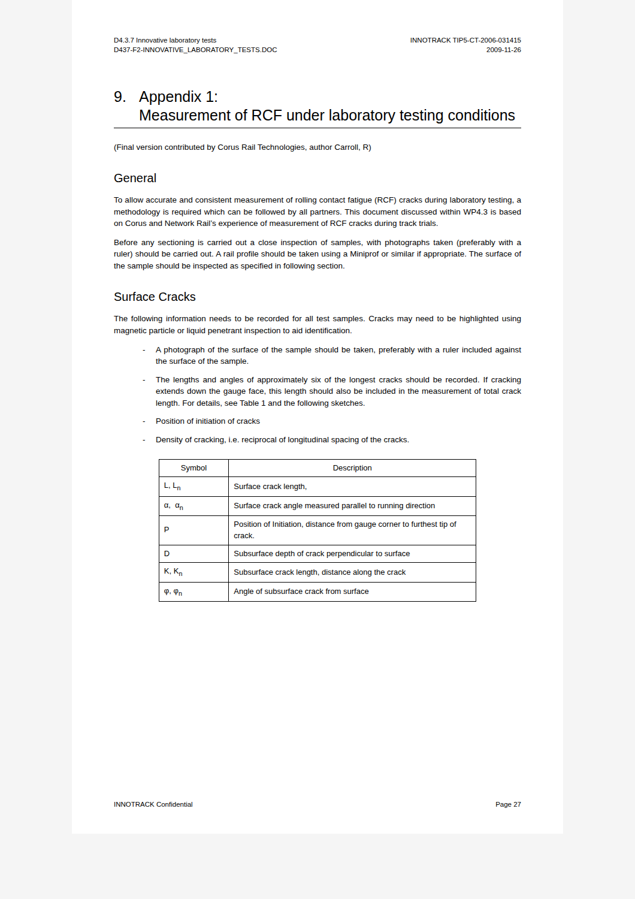D4.3.7 Innovative laboratory tests
D437-F2-INNOVATIVE_LABORATORY_TESTS.DOC
INNOTRACK TIP5-CT-2006-031415
2009-11-26
9. Appendix 1:Measurement of RCF under laboratory testing conditions
(Final version contributed by Corus Rail Technologies, author Carroll, R)
General
To allow accurate and consistent measurement of rolling contact fatigue (RCF) cracks during laboratory testing, a methodology is required which can be followed by all partners. This document discussed within WP4.3 is based on Corus and Network Rail’s experience of measurement of RCF cracks during track trials.
Before any sectioning is carried out a close inspection of samples, with photographs taken (preferably with a ruler) should be carried out. A rail profile should be taken using a Miniprof or similar if appropriate. The surface of the sample should be inspected as specified in following section.
Surface Cracks
The following information needs to be recorded for all test samples. Cracks may need to be highlighted using magnetic particle or liquid penetrant inspection to aid identification.
A photograph of the surface of the sample should be taken, preferably with a ruler included against the surface of the sample.
The lengths and angles of approximately six of the longest cracks should be recorded. If cracking extends down the gauge face, this length should also be included in the measurement of total crack length. For details, see Table 1 and the following sketches.
Position of initiation of cracks
Density of cracking, i.e. reciprocal of longitudinal spacing of the cracks.
| Symbol | Description |
| --- | --- |
| L, L n | Surface crack length, |
| α, α n | Surface crack angle measured parallel to running direction |
| P | Position of Initiation, distance from gauge corner to furthest tip of crack. |
| D | Subsurface depth of crack perpendicular to surface |
| K, K n | Subsurface crack length, distance along the crack |
| φ, φ n | Angle of subsurface crack from surface |
INNOTRACK Confidential
Page 27